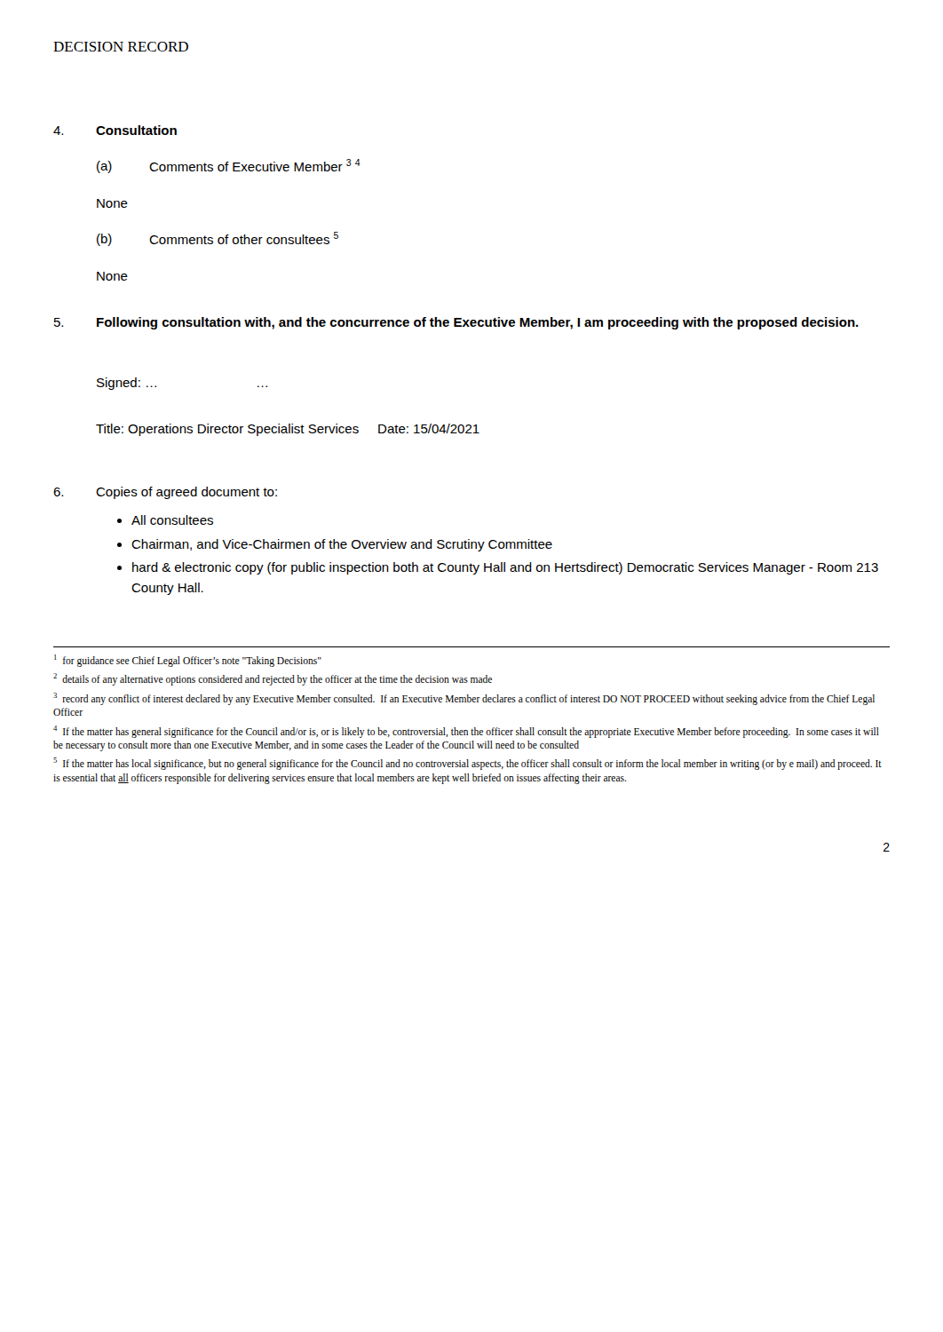DECISION RECORD
4.
Consultation
(a)
Comments of Executive Member 3 4
None
(b)
Comments of other consultees 5
None
5.
Following consultation with, and the concurrence of the Executive Member, I am proceeding with the proposed decision.
Signed: …
…
Title: Operations Director Specialist Services Date: 15/04/2021
6.
Copies of agreed document to:
All consultees
Chairman, and Vice-Chairmen of the Overview and Scrutiny Committee
hard & electronic copy (for public inspection both at County Hall and on Hertsdirect) Democratic Services Manager - Room 213 County Hall.
1 for guidance see Chief Legal Officer’s note "Taking Decisions"
2 details of any alternative options considered and rejected by the officer at the time the decision was made
3 record any conflict of interest declared by any Executive Member consulted. If an Executive Member declares a conflict of interest DO NOT PROCEED without seeking advice from the Chief Legal Officer
4 If the matter has general significance for the Council and/or is, or is likely to be, controversial, then the officer shall consult the appropriate Executive Member before proceeding. In some cases it will be necessary to consult more than one Executive Member, and in some cases the Leader of the Council will need to be consulted
5 If the matter has local significance, but no general significance for the Council and no controversial aspects, the officer shall consult or inform the local member in writing (or by e mail) and proceed. It is essential that all officers responsible for delivering services ensure that local members are kept well briefed on issues affecting their areas.
2